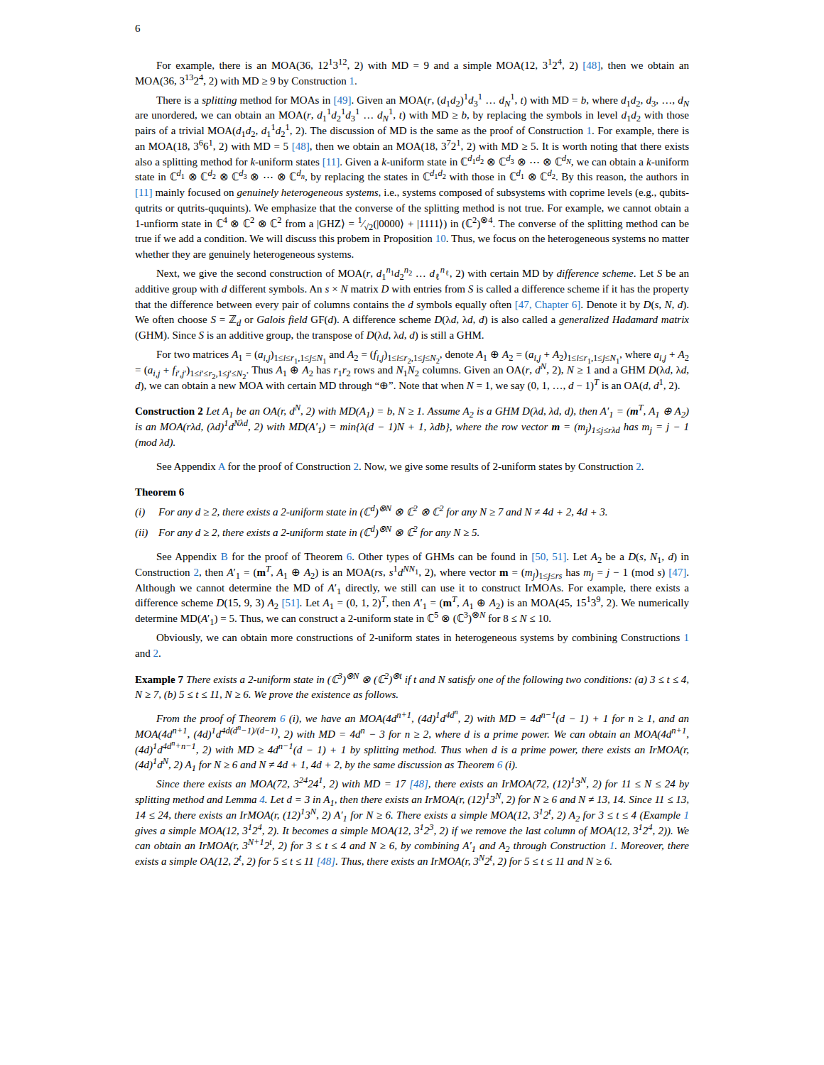6
For example, there is an MOA(36, 121312, 2) with MD = 9 and a simple MOA(12, 3124, 2) [48], then we obtain an MOA(36, 31324, 2) with MD ≥ 9 by Construction 1.
There is a splitting method for MOAs in [49]. Given an MOA(r, (d1d2)1d31 … dN1, t) with MD = b, where d1d2, d3, …, dN are unordered, we can obtain an MOA(r, d11d21d31 … dN1, t) with MD ≥ b, by replacing the symbols in level d1d2 with those pairs of a trivial MOA(d1d2, d11d21, 2). The discussion of MD is the same as the proof of Construction 1. For example, there is an MOA(18, 3661, 2) with MD = 5 [48], then we obtain an MOA(18, 3721, 2) with MD ≥ 5. It is worth noting that there exists also a splitting method for k-uniform states [11]. Given a k-uniform state in ℂd1d2 ⊗ ℂd3 ⊗ ⋯ ⊗ ℂdN, we can obtain a k-uniform state in ℂd1 ⊗ ℂd2 ⊗ ℂd3 ⊗ ⋯ ⊗ ℂdn, by replacing the states in ℂd1d2 with those in ℂd1 ⊗ ℂd2. By this reason, the authors in [11] mainly focused on genuinely heterogeneous systems, i.e., systems composed of subsystems with coprime levels (e.g., qubits-qutrits or qutrits-ququints). We emphasize that the converse of the splitting method is not true. For example, we cannot obtain a 1-unfiorm state in ℂ4 ⊗ ℂ2 ⊗ ℂ2 from a |GHZ⟩ = 1⁄√2(|0000⟩ + |1111⟩) in (ℂ2)⊗4. The converse of the splitting method can be true if we add a condition. We will discuss this probem in Proposition 10. Thus, we focus on the heterogeneous systems no matter whether they are genuinely heterogeneous systems.
Next, we give the second construction of MOA(r, d1n1d2n2 … dℓnℓ, 2) with certain MD by difference scheme. Let S be an additive group with d different symbols. An s × N matrix D with entries from S is called a difference scheme if it has the property that the difference between every pair of columns contains the d symbols equally often [47, Chapter 6]. Denote it by D(s, N, d). We often choose S = ℤd or Galois field GF(d). A difference scheme D(λd, λd, d) is also called a generalized Hadamard matrix (GHM). Since S is an additive group, the transpose of D(λd, λd, d) is still a GHM.
For two matrices A1 = (ai,j)1≤i≤r1,1≤j≤N1 and A2 = (fi,j)1≤i≤r2,1≤j≤N2, denote A1 ⊕ A2 = (ai,j + A2)1≤i≤r1,1≤j≤N1, where ai,j + A2 = (ai,j + fi′,j′)1≤i′≤r2,1≤j′≤N2. Thus A1 ⊕ A2 has r1r2 rows and N1N2 columns. Given an OA(r, dN, 2), N ≥ 1 and a GHM D(λd, λd, d), we can obtain a new MOA with certain MD through “⊕”. Note that when N = 1, we say (0, 1, …, d − 1)T is an OA(d, d1, 2).
Construction 2 Let A1 be an OA(r, dN, 2) with MD(A1) = b, N ≥ 1. Assume A2 is a GHM D(λd, λd, d), then A′1 = (mT, A1 ⊕ A2) is an MOA(rλd, (λd)1dNλd, 2) with MD(A′1) = min{λ(d − 1)N + 1, λdb}, where the row vector m = (mj)1≤j≤rλd has mj = j − 1 (mod λd).
See Appendix A for the proof of Construction 2. Now, we give some results of 2-uniform states by Construction 2.
Theorem 6
(i) For any d ≥ 2, there exists a 2-uniform state in (ℂd)⊗N ⊗ ℂ2 ⊗ ℂ2 for any N ≥ 7 and N ≠ 4d + 2, 4d + 3.
(ii) For any d ≥ 2, there exists a 2-uniform state in (ℂd)⊗N ⊗ ℂ2 for any N ≥ 5.
See Appendix B for the proof of Theorem 6. Other types of GHMs can be found in [50, 51]. Let A2 be a D(s, N1, d) in Construction 2, then A′1 = (mT, A1 ⊕ A2) is an MOA(rs, s1dNN1, 2), where vector m = (mj)1≤j≤rs has mj = j − 1 (mod s) [47]. Although we cannot determine the MD of A′1 directly, we still can use it to construct IrMOAs. For example, there exists a difference scheme D(15, 9, 3) A2 [51]. Let A1 = (0, 1, 2)T, then A′1 = (mT, A1 ⊕ A2) is an MOA(45, 15139, 2). We numerically determine MD(A′1) = 5. Thus, we can construct a 2-uniform state in ℂ5 ⊗ (ℂ3)⊗N for 8 ≤ N ≤ 10.
Obviously, we can obtain more constructions of 2-uniform states in heterogeneous systems by combining Constructions 1 and 2.
Example 7 There exists a 2-uniform state in (ℂ3)⊗N ⊗ (ℂ2)⊗t if t and N satisfy one of the following two conditions: (a) 3 ≤ t ≤ 4, N ≥ 7, (b) 5 ≤ t ≤ 11, N ≥ 6. We prove the existence as follows.
From the proof of Theorem 6 (i), we have an MOA(4dn+1, (4d)1d4dn, 2) with MD = 4dn−1(d − 1) + 1 for n ≥ 1, and an MOA(4dn+1, (4d)1d4d(dn−1)/(d−1), 2) with MD = 4dn − 3 for n ≥ 2, where d is a prime power. We can obtain an MOA(4dn+1, (4d)1d4dn+n−1, 2) with MD ≥ 4dn−1(d − 1) + 1 by splitting method. Thus when d is a prime power, there exists an IrMOA(r, (4d)1dN, 2) A1 for N ≥ 6 and N ≠ 4d + 1, 4d + 2, by the same discussion as Theorem 6 (i).
Since there exists an MOA(72, 324241, 2) with MD = 17 [48], there exists an IrMOA(72, (12)13N, 2) for 11 ≤ N ≤ 24 by splitting method and Lemma 4. Let d = 3 in A1, then there exists an IrMOA(r, (12)13N, 2) for N ≥ 6 and N ≠ 13, 14. Since 11 ≤ 13, 14 ≤ 24, there exists an IrMOA(r, (12)13N, 2) A′1 for N ≥ 6. There exists a simple MOA(12, 312t, 2) A2 for 3 ≤ t ≤ 4 (Example 1 gives a simple MOA(12, 3124, 2). It becomes a simple MOA(12, 3123, 2) if we remove the last column of MOA(12, 3124, 2)). We can obtain an IrMOA(r, 3N+12t, 2) for 3 ≤ t ≤ 4 and N ≥ 6, by combining A′1 and A2 through Construction 1. Moreover, there exists a simple OA(12, 2t, 2) for 5 ≤ t ≤ 11 [48]. Thus, there exists an IrMOA(r, 3N2t, 2) for 5 ≤ t ≤ 11 and N ≥ 6.